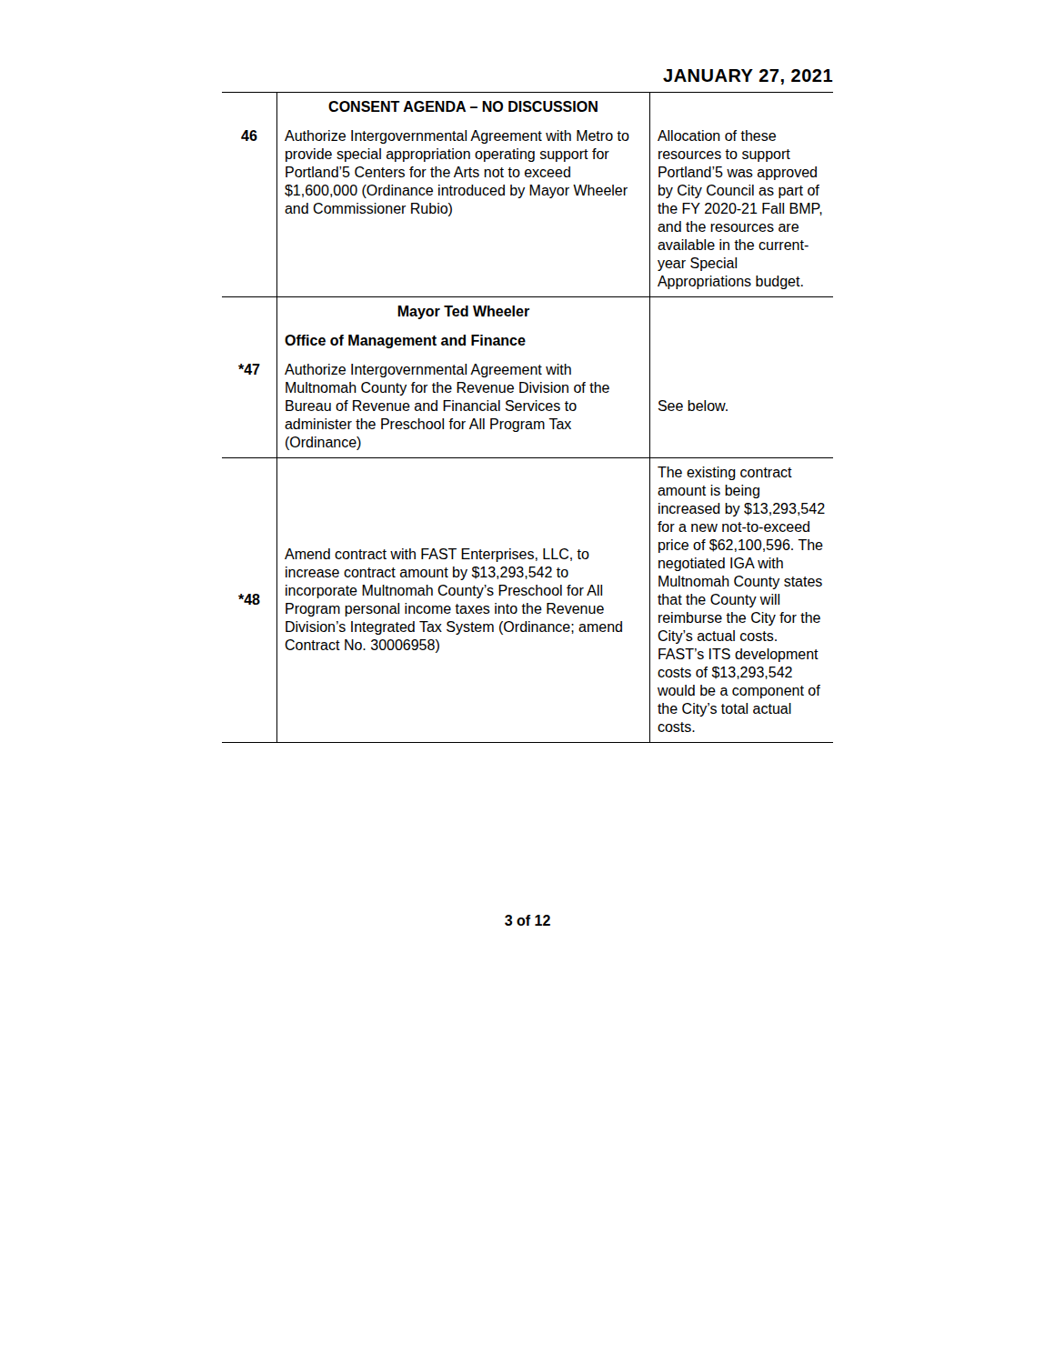JANUARY 27, 2021
| | CONSENT AGENDA – NO DISCUSSION | |
| 46 | Authorize Intergovernmental Agreement with Metro to provide special appropriation operating support for Portland’5 Centers for the Arts not to exceed $1,600,000 (Ordinance introduced by Mayor Wheeler and Commissioner Rubio) | Allocation of these resources to support Portland’5 was approved by City Council as part of the FY 2020-21 Fall BMP, and the resources are available in the current-year Special Appropriations budget. |
| | Mayor Ted Wheeler | |
| | Office of Management and Finance | |
| *47 | Authorize Intergovernmental Agreement with Multnomah County for the Revenue Division of the Bureau of Revenue and Financial Services to administer the Preschool for All Program Tax (Ordinance) | See below. |
| *48 | Amend contract with FAST Enterprises, LLC, to increase contract amount by $13,293,542 to incorporate Multnomah County’s Preschool for All Program personal income taxes into the Revenue Division’s Integrated Tax System (Ordinance; amend Contract No. 30006958) | The existing contract amount is being increased by $13,293,542 for a new not-to-exceed price of $62,100,596. The negotiated IGA with Multnomah County states that the County will reimburse the City for the City’s actual costs. FAST’s ITS development costs of $13,293,542 would be a component of the City’s total actual costs. |
3 of 12